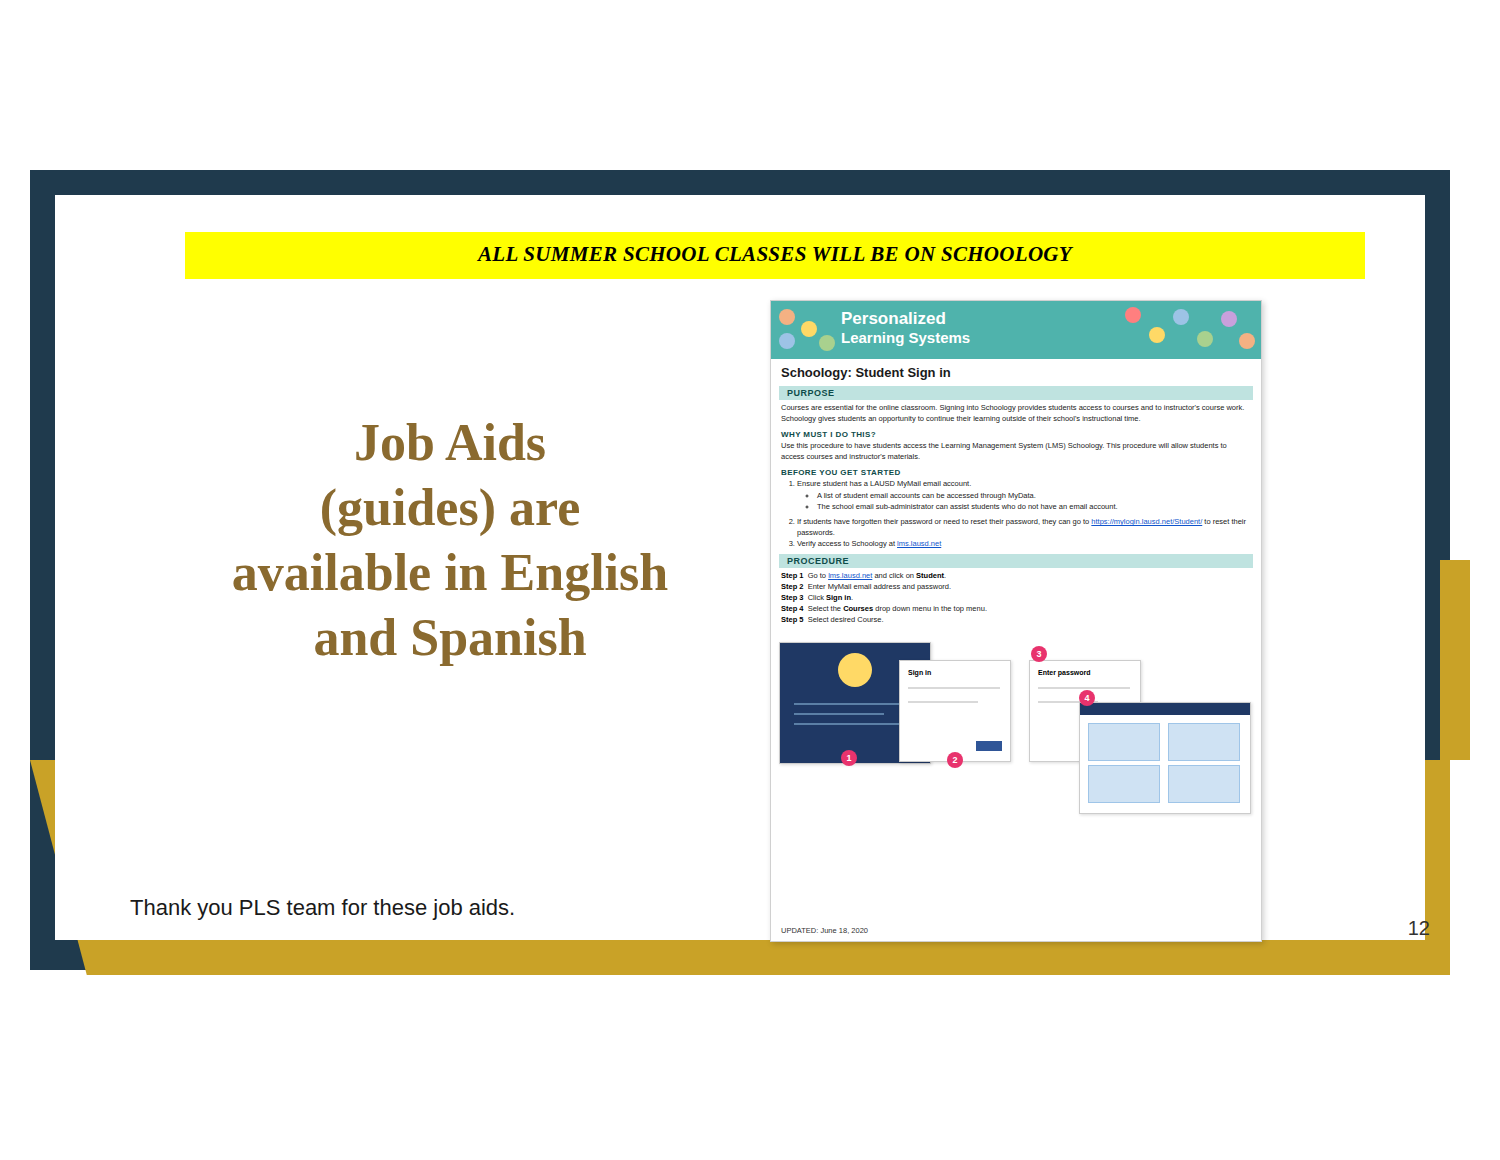ALL SUMMER SCHOOL CLASSES WILL BE ON SCHOOLOGY
Job Aids
(guides) are
available in English
and Spanish
Thank you PLS team for these job aids.
12
Personalized Learning Systems
Schoology: Student Sign in
PURPOSE
Courses are essential for the online classroom. Signing into Schoology provides students access to courses and to instructor's course work. Schoology gives students an opportunity to continue their learning outside of their school's instructional time.
WHY MUST I DO THIS?
Use this procedure to have students access the Learning Management System (LMS) Schoology. This procedure will allow students to access courses and instructor's materials.
BEFORE YOU GET STARTED
Ensure student has a LAUSD MyMail email account.
A list of student email accounts can be accessed through MyData.
The school email sub-administrator can assist students who do not have an email account.
If students have forgotten their password or need to reset their password, they can go to https://mylogin.lausd.net/Student/ to reset their passwords.
Verify access to Schoology at lms.lausd.net
PROCEDURE
Step 1 Go to lms.lausd.net and click on Student.
Step 2 Enter MyMail email address and password.
Step 3 Click Sign in.
Step 4 Select the Courses drop down menu in the top menu.
Step 5 Select desired Course.
1
Sign in
2
Enter password
3
4
UPDATED: June 18, 2020